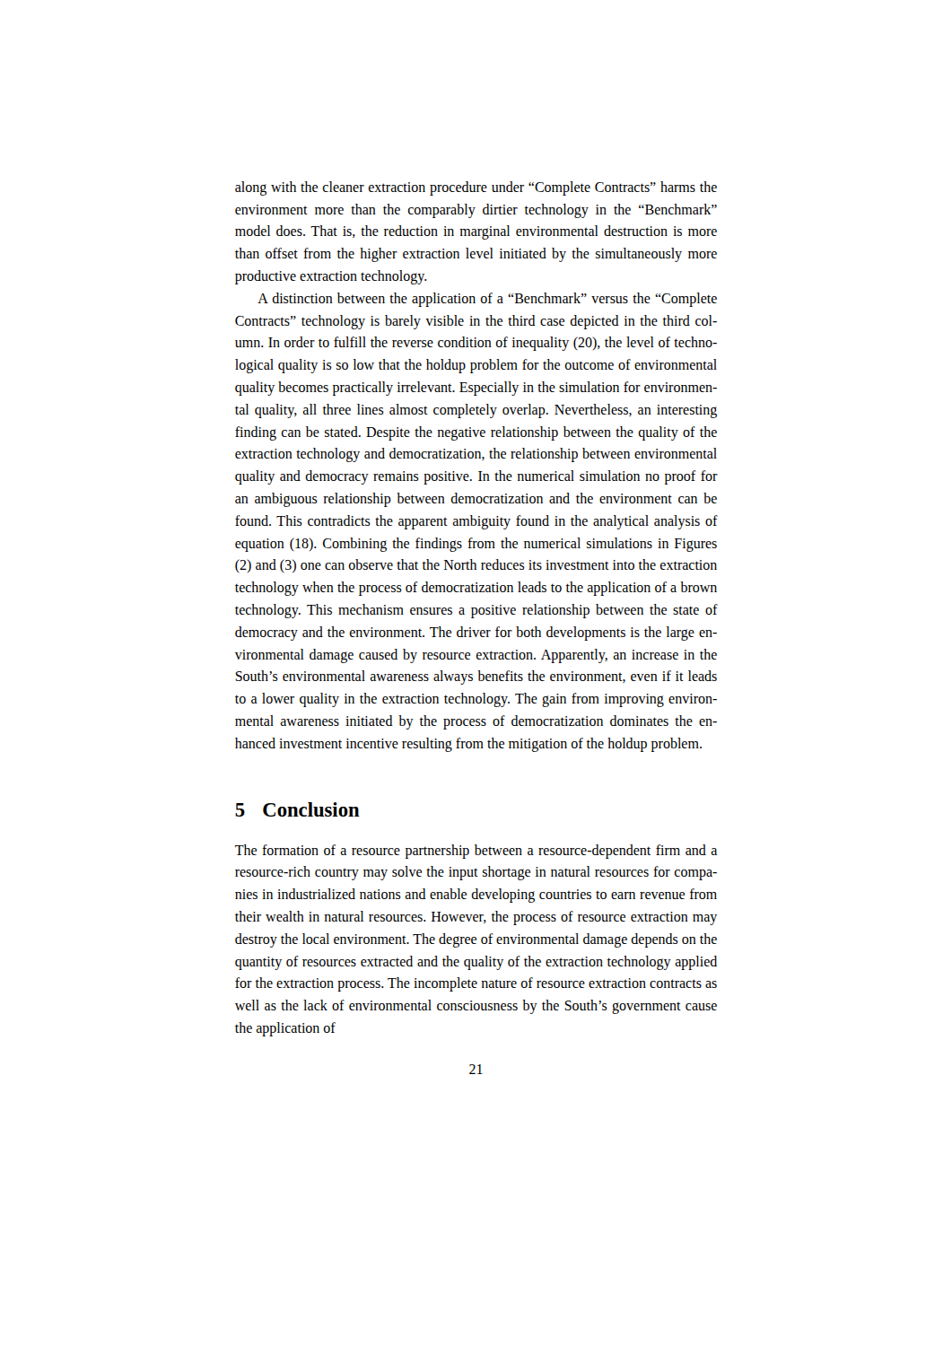along with the cleaner extraction procedure under “Complete Contracts” harms the environment more than the comparably dirtier technology in the “Benchmark” model does. That is, the reduction in marginal environmental destruction is more than offset from the higher extraction level initiated by the simultaneously more productive extraction technology.
A distinction between the application of a “Benchmark” versus the “Complete Contracts” technology is barely visible in the third case depicted in the third column. In order to fulfill the reverse condition of inequality (20), the level of technological quality is so low that the holdup problem for the outcome of environmental quality becomes practically irrelevant. Especially in the simulation for environmental quality, all three lines almost completely overlap. Nevertheless, an interesting finding can be stated. Despite the negative relationship between the quality of the extraction technology and democratization, the relationship between environmental quality and democracy remains positive. In the numerical simulation no proof for an ambiguous relationship between democratization and the environment can be found. This contradicts the apparent ambiguity found in the analytical analysis of equation (18). Combining the findings from the numerical simulations in Figures (2) and (3) one can observe that the North reduces its investment into the extraction technology when the process of democratization leads to the application of a brown technology. This mechanism ensures a positive relationship between the state of democracy and the environment. The driver for both developments is the large environmental damage caused by resource extraction. Apparently, an increase in the South’s environmental awareness always benefits the environment, even if it leads to a lower quality in the extraction technology. The gain from improving environmental awareness initiated by the process of democratization dominates the enhanced investment incentive resulting from the mitigation of the holdup problem.
5 Conclusion
The formation of a resource partnership between a resource-dependent firm and a resource-rich country may solve the input shortage in natural resources for companies in industrialized nations and enable developing countries to earn revenue from their wealth in natural resources. However, the process of resource extraction may destroy the local environment. The degree of environmental damage depends on the quantity of resources extracted and the quality of the extraction technology applied for the extraction process. The incomplete nature of resource extraction contracts as well as the lack of environmental consciousness by the South’s government cause the application of
21